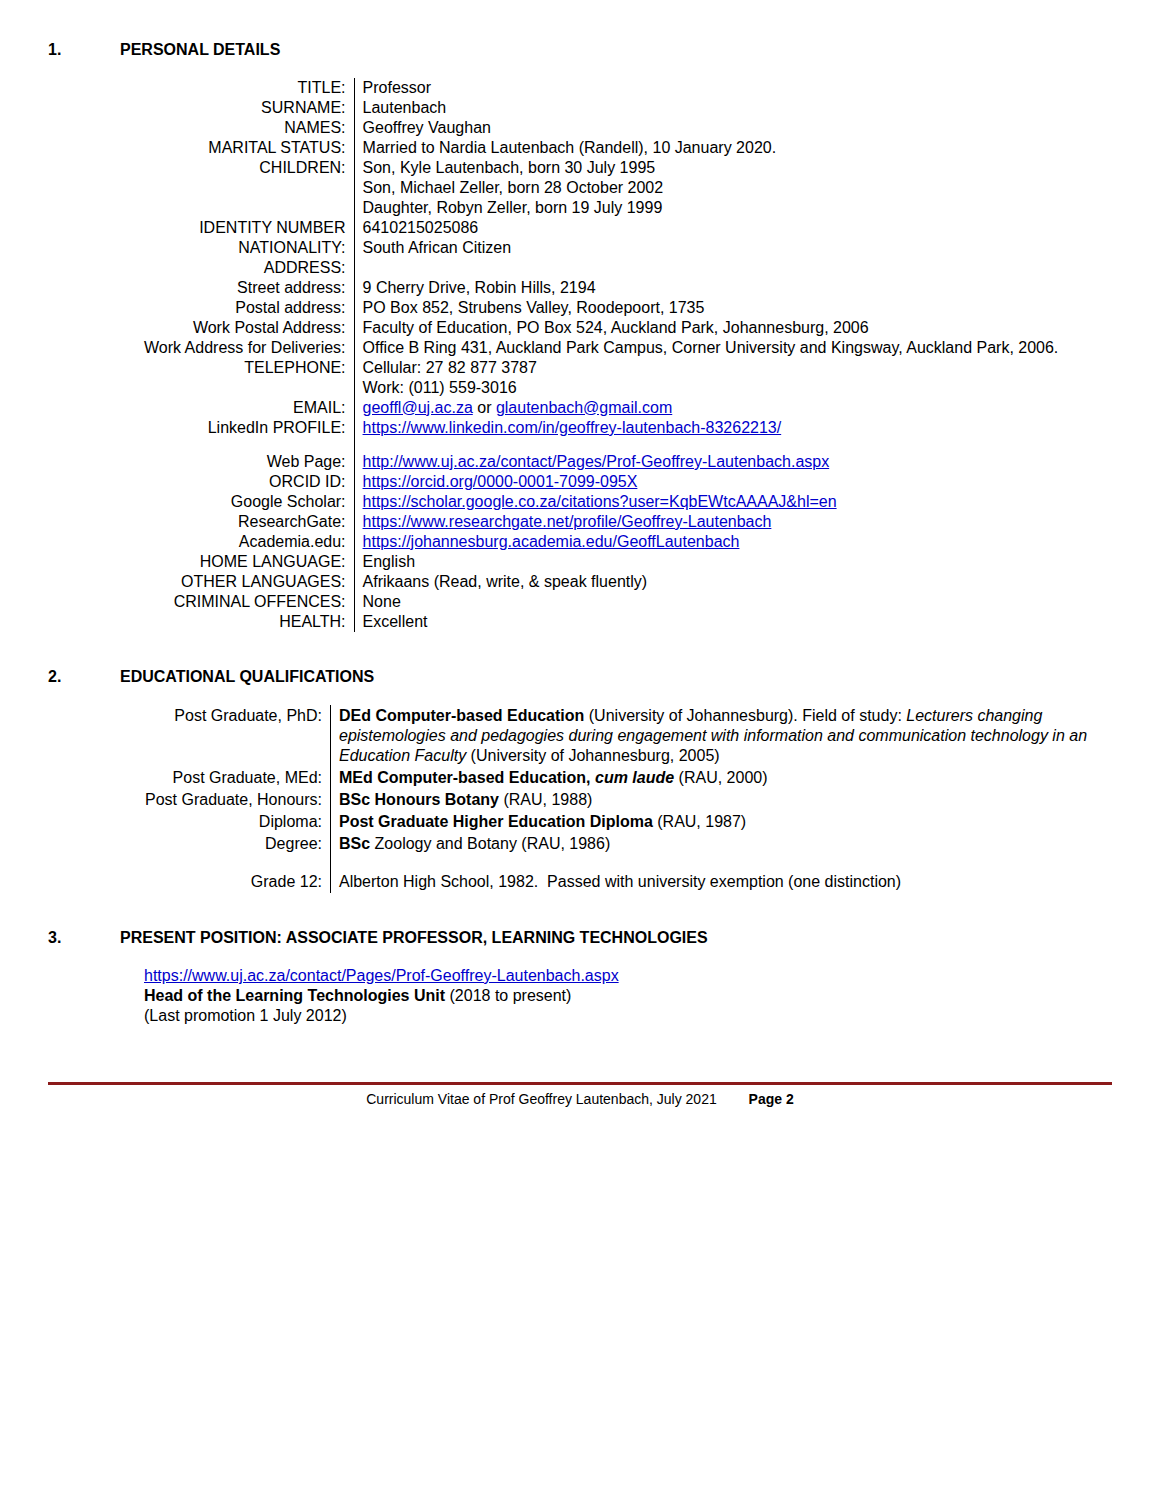1.
PERSONAL DETAILS
| TITLE: | Professor |
| SURNAME: | Lautenbach |
| NAMES: | Geoffrey Vaughan |
| MARITAL STATUS: | Married to Nardia Lautenbach (Randell), 10 January 2020. |
| CHILDREN: | Son, Kyle Lautenbach, born 30 July 1995 |
| | Son, Michael Zeller, born 28 October 2002 |
| | Daughter, Robyn Zeller, born 19 July 1999 |
| IDENTITY NUMBER | 6410215025086 |
| NATIONALITY: | South African Citizen |
| ADDRESS: | |
| Street address: | 9 Cherry Drive, Robin Hills, 2194 |
| Postal address: | PO Box 852, Strubens Valley, Roodepoort, 1735 |
| Work Postal Address: | Faculty of Education, PO Box 524, Auckland Park, Johannesburg, 2006 |
| Work Address for Deliveries: | Office B Ring 431, Auckland Park Campus, Corner University and Kingsway, Auckland Park, 2006. |
| TELEPHONE: | Cellular: 27 82 877 3787 |
| | Work: (011) 559-3016 |
| EMAIL: | geoffl@uj.ac.za or glautenbach@gmail.com |
| LinkedIn PROFILE: | https://www.linkedin.com/in/geoffrey-lautenbach-83262213/ |
| Web Page: | http://www.uj.ac.za/contact/Pages/Prof-Geoffrey-Lautenbach.aspx |
| ORCID ID: | https://orcid.org/0000-0001-7099-095X |
| Google Scholar: | https://scholar.google.co.za/citations?user=KqbEWtcAAAAJ&hl=en |
| ResearchGate: | https://www.researchgate.net/profile/Geoffrey-Lautenbach |
| Academia.edu: | https://johannesburg.academia.edu/GeoffLautenbach |
| HOME LANGUAGE: | English |
| OTHER LANGUAGES: | Afrikaans (Read, write, & speak fluently) |
| CRIMINAL OFFENCES: | None |
| HEALTH: | Excellent |
2.
EDUCATIONAL QUALIFICATIONS
| Post Graduate, PhD: | DEd Computer-based Education (University of Johannesburg). Field of study: Lecturers changing epistemologies and pedagogies during engagement with information and communication technology in an Education Faculty (University of Johannesburg, 2005) |
| Post Graduate, MEd: | MEd Computer-based Education, cum laude (RAU, 2000) |
| Post Graduate, Honours: | BSc Honours Botany (RAU, 1988) |
| Diploma: | Post Graduate Higher Education Diploma (RAU, 1987) |
| Degree: | BSc Zoology and Botany (RAU, 1986) |
| Grade 12: | Alberton High School, 1982. Passed with university exemption (one distinction) |
3.
PRESENT POSITION: ASSOCIATE PROFESSOR, LEARNING TECHNOLOGIES
https://www.uj.ac.za/contact/Pages/Prof-Geoffrey-Lautenbach.aspx
Head of the Learning Technologies Unit (2018 to present)
(Last promotion 1 July 2012)
Curriculum Vitae of Prof Geoffrey Lautenbach, July 2021 Page 2